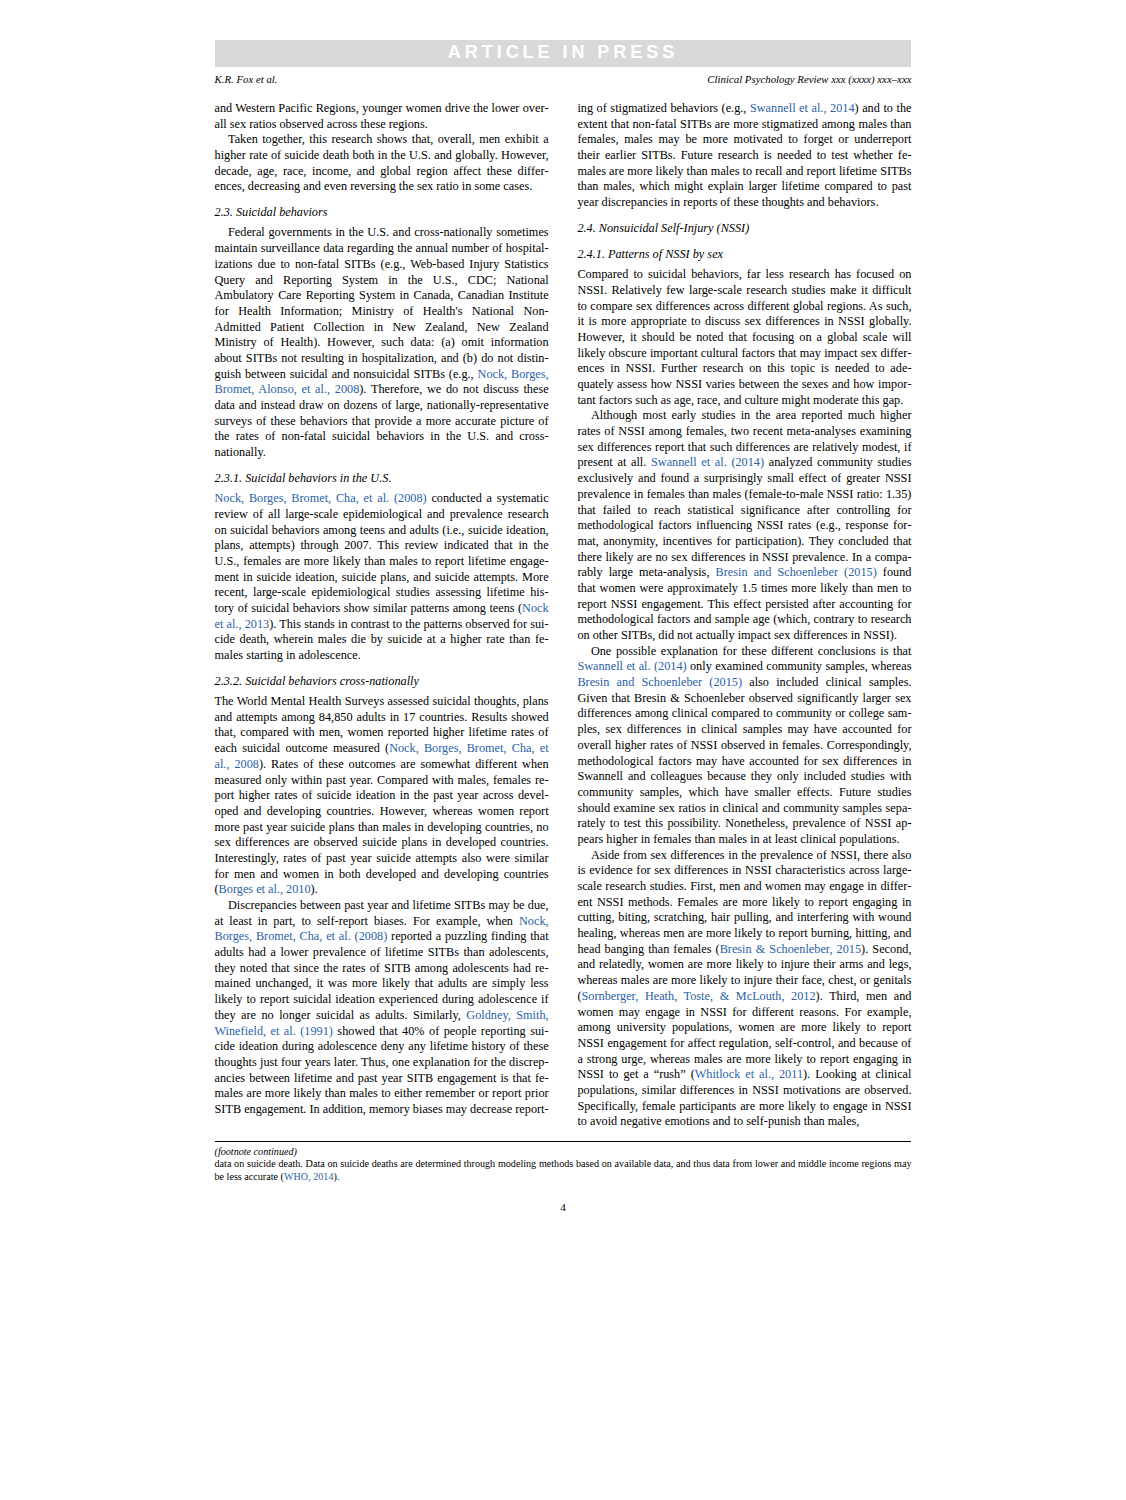ARTICLE IN PRESS
K.R. Fox et al.
Clinical Psychology Review xxx (xxxx) xxx–xxx
and Western Pacific Regions, younger women drive the lower overall sex ratios observed across these regions.
Taken together, this research shows that, overall, men exhibit a higher rate of suicide death both in the U.S. and globally. However, decade, age, race, income, and global region affect these differences, decreasing and even reversing the sex ratio in some cases.
2.3. Suicidal behaviors
Federal governments in the U.S. and cross-nationally sometimes maintain surveillance data regarding the annual number of hospitalizations due to non-fatal SITBs (e.g., Web-based Injury Statistics Query and Reporting System in the U.S., CDC; National Ambulatory Care Reporting System in Canada, Canadian Institute for Health Information; Ministry of Health's National Non-Admitted Patient Collection in New Zealand, New Zealand Ministry of Health). However, such data: (a) omit information about SITBs not resulting in hospitalization, and (b) do not distinguish between suicidal and nonsuicidal SITBs (e.g., Nock, Borges, Bromet, Alonso, et al., 2008). Therefore, we do not discuss these data and instead draw on dozens of large, nationally-representative surveys of these behaviors that provide a more accurate picture of the rates of non-fatal suicidal behaviors in the U.S. and cross-nationally.
2.3.1. Suicidal behaviors in the U.S.
Nock, Borges, Bromet, Cha, et al. (2008) conducted a systematic review of all large-scale epidemiological and prevalence research on suicidal behaviors among teens and adults (i.e., suicide ideation, plans, attempts) through 2007. This review indicated that in the U.S., females are more likely than males to report lifetime engagement in suicide ideation, suicide plans, and suicide attempts. More recent, large-scale epidemiological studies assessing lifetime history of suicidal behaviors show similar patterns among teens (Nock et al., 2013). This stands in contrast to the patterns observed for suicide death, wherein males die by suicide at a higher rate than females starting in adolescence.
2.3.2. Suicidal behaviors cross-nationally
The World Mental Health Surveys assessed suicidal thoughts, plans and attempts among 84,850 adults in 17 countries. Results showed that, compared with men, women reported higher lifetime rates of each suicidal outcome measured (Nock, Borges, Bromet, Cha, et al., 2008). Rates of these outcomes are somewhat different when measured only within past year. Compared with males, females report higher rates of suicide ideation in the past year across developed and developing countries. However, whereas women report more past year suicide plans than males in developing countries, no sex differences are observed suicide plans in developed countries. Interestingly, rates of past year suicide attempts also were similar for men and women in both developed and developing countries (Borges et al., 2010).
Discrepancies between past year and lifetime SITBs may be due, at least in part, to self-report biases. For example, when Nock, Borges, Bromet, Cha, et al. (2008) reported a puzzling finding that adults had a lower prevalence of lifetime SITBs than adolescents, they noted that since the rates of SITB among adolescents had remained unchanged, it was more likely that adults are simply less likely to report suicidal ideation experienced during adolescence if they are no longer suicidal as adults. Similarly, Goldney, Smith, Winefield, et al. (1991) showed that 40% of people reporting suicide ideation during adolescence deny any lifetime history of these thoughts just four years later. Thus, one explanation for the discrepancies between lifetime and past year SITB engagement is that females are more likely than males to either remember or report prior SITB engagement. In addition, memory biases may decrease reporting of stigmatized behaviors (e.g., Swannell et al., 2014) and to the extent that non-fatal SITBs are more stigmatized among males than females, males may be more motivated to forget or underreport their earlier SITBs. Future research is needed to test whether females are more likely than males to recall and report lifetime SITBs than males, which might explain larger lifetime compared to past year discrepancies in reports of these thoughts and behaviors.
2.4. Nonsuicidal Self-Injury (NSSI)
2.4.1. Patterns of NSSI by sex
Compared to suicidal behaviors, far less research has focused on NSSI. Relatively few large-scale research studies make it difficult to compare sex differences across different global regions. As such, it is more appropriate to discuss sex differences in NSSI globally. However, it should be noted that focusing on a global scale will likely obscure important cultural factors that may impact sex differences in NSSI. Further research on this topic is needed to adequately assess how NSSI varies between the sexes and how important factors such as age, race, and culture might moderate this gap.
Although most early studies in the area reported much higher rates of NSSI among females, two recent meta-analyses examining sex differences report that such differences are relatively modest, if present at all. Swannell et al. (2014) analyzed community studies exclusively and found a surprisingly small effect of greater NSSI prevalence in females than males (female-to-male NSSI ratio: 1.35) that failed to reach statistical significance after controlling for methodological factors influencing NSSI rates (e.g., response format, anonymity, incentives for participation). They concluded that there likely are no sex differences in NSSI prevalence. In a comparably large meta-analysis, Bresin and Schoenleber (2015) found that women were approximately 1.5 times more likely than men to report NSSI engagement. This effect persisted after accounting for methodological factors and sample age (which, contrary to research on other SITBs, did not actually impact sex differences in NSSI).
One possible explanation for these different conclusions is that Swannell et al. (2014) only examined community samples, whereas Bresin and Schoenleber (2015) also included clinical samples. Given that Bresin & Schoenleber observed significantly larger sex differences among clinical compared to community or college samples, sex differences in clinical samples may have accounted for overall higher rates of NSSI observed in females. Correspondingly, methodological factors may have accounted for sex differences in Swannell and colleagues because they only included studies with community samples, which have smaller effects. Future studies should examine sex ratios in clinical and community samples separately to test this possibility. Nonetheless, prevalence of NSSI appears higher in females than males in at least clinical populations.
Aside from sex differences in the prevalence of NSSI, there also is evidence for sex differences in NSSI characteristics across large-scale research studies. First, men and women may engage in different NSSI methods. Females are more likely to report engaging in cutting, biting, scratching, hair pulling, and interfering with wound healing, whereas men are more likely to report burning, hitting, and head banging than females (Bresin & Schoenleber, 2015). Second, and relatedly, women are more likely to injure their arms and legs, whereas males are more likely to injure their face, chest, or genitals (Sornberger, Heath, Toste, & McLouth, 2012). Third, men and women may engage in NSSI for different reasons. For example, among university populations, women are more likely to report NSSI engagement for affect regulation, self-control, and because of a strong urge, whereas males are more likely to report engaging in NSSI to get a “rush” (Whitlock et al., 2011). Looking at clinical populations, similar differences in NSSI motivations are observed. Specifically, female participants are more likely to engage in NSSI to avoid negative emotions and to self-punish than males,
(footnote continued)
data on suicide death. Data on suicide deaths are determined through modeling methods based on available data, and thus data from lower and middle income regions may be less accurate (WHO, 2014).
4